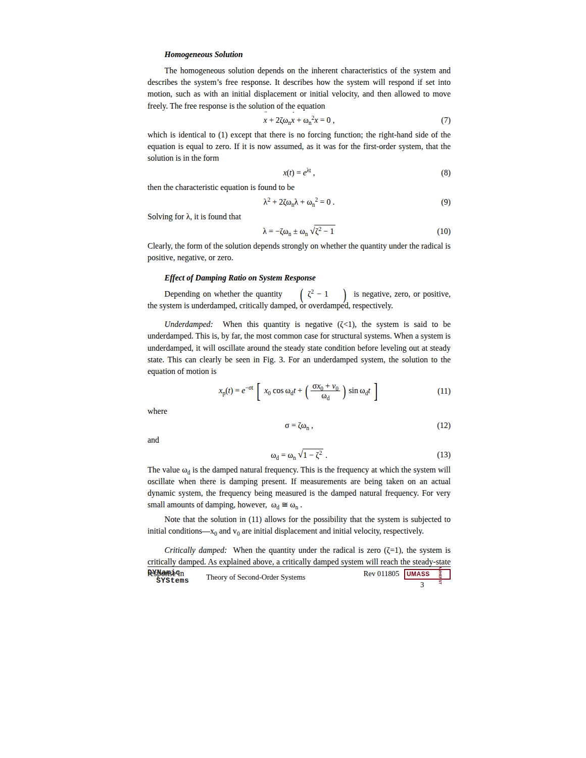Homogeneous Solution
The homogeneous solution depends on the inherent characteristics of the system and describes the system’s free response. It describes how the system will respond if set into motion, such as with an initial displacement or initial velocity, and then allowed to move freely. The free response is the solution of the equation
x + 2ζωnx + ωn2x = 0 , (7)
which is identical to (1) except that there is no forcing function; the right-hand side of the equation is equal to zero. If it is now assumed, as it was for the first-order system, that the solution is in the form
x(t) = eλt , (8)
then the characteristic equation is found to be
λ2 + 2ζωnλ + ωn2 = 0 . (9)
Solving for λ, it is found that
λ = −ζωn ± ωn ζ2 − 1 (10)
Clearly, the form of the solution depends strongly on whether the quantity under the radical is positive, negative, or zero.
Effect of Damping Ratio on System Response
Depending on whether the quantity (ζ2 − 1) is negative, zero, or positive, the system is underdamped, critically damped, or overdamped, respectively.
Underdamped: When this quantity is negative (ζ<1), the system is said to be underdamped. This is, by far, the most common case for structural systems. When a system is underdamped, it will oscillate around the steady state condition before leveling out at steady state. This can clearly be seen in Fig. 3. For an underdamped system, the solution to the equation of motion is
xp(t) = e−σt [ x0 cos ωdt + (σx0 + v0 ωd) sin ωdt ] (11)
where
σ = ζωn , (12)
and
ωd = ωn 1 − ζ2 . (13)
The value ωd is the damped natural frequency. This is the frequency at which the system will oscillate when there is damping present. If measurements are being taken on an actual dynamic system, the frequency being measured is the damped natural frequency. For very small amounts of damping, however, ωd ≅ ωn .
Note that the solution in (11) allows for the possibility that the system is subjected to initial conditions—x0 and v0 are initial displacement and initial velocity, respectively.
Critically damped: When the quantity under the radical is zero (ζ=1), the system is critically damped. As explained above, a critically damped system will reach the steady-state response in
DYNamic
SYStems
Theory of Second-Order Systems
Rev 011805 UMASSAMHERST
3